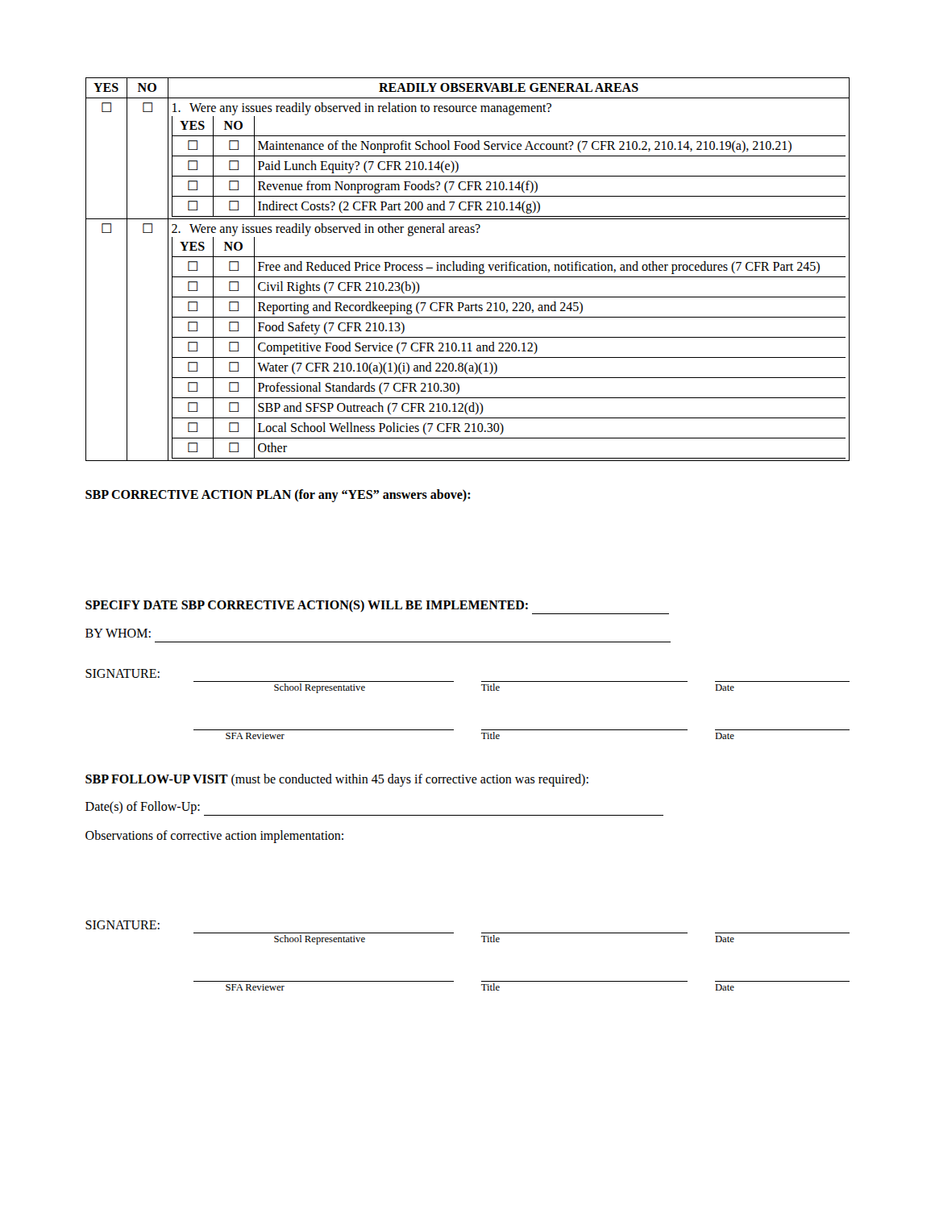| YES | NO | READILY OBSERVABLE GENERAL AREAS |
| --- | --- | --- |
| ☐ | ☐ | 1. Were any issues readily observed in relation to resource management? / YES / NO / / / --- / --- / --- / / ☐ / ☐ / Maintenance of the Nonprofit School Food Service Account? (7 CFR 210.2, 210.14, 210.19(a), 210.21) / / ☐ / ☐ / Paid Lunch Equity? (7 CFR 210.14(e)) / / ☐ / ☐ / Revenue from Nonprogram Foods? (7 CFR 210.14(f)) / / ☐ / ☐ / Indirect Costs? (2 CFR Part 200 and 7 CFR 210.14(g)) / |
| ☐ | ☐ | 2. Were any issues readily observed in other general areas? / YES / NO / / / --- / --- / --- / / ☐ / ☐ / Free and Reduced Price Process – including verification, notification, and other procedures (7 CFR Part 245) / / ☐ / ☐ / Civil Rights (7 CFR 210.23(b)) / / ☐ / ☐ / Reporting and Recordkeeping (7 CFR Parts 210, 220, and 245) / / ☐ / ☐ / Food Safety (7 CFR 210.13) / / ☐ / ☐ / Competitive Food Service (7 CFR 210.11 and 220.12) / / ☐ / ☐ / Water (7 CFR 210.10(a)(1)(i) and 220.8(a)(1)) / / ☐ / ☐ / Professional Standards (7 CFR 210.30) / / ☐ / ☐ / SBP and SFSP Outreach (7 CFR 210.12(d)) / / ☐ / ☐ / Local School Wellness Policies (7 CFR 210.30) / / ☐ / ☐ / Other / |
SBP CORRECTIVE ACTION PLAN (for any “YES” answers above):
SPECIFY DATE SBP CORRECTIVE ACTION(S) WILL BE IMPLEMENTED:
BY WHOM:
| SIGNATURE: | | | | | |
| | School Representative | | Title | | Date |
| | SFA Reviewer | | Title | | Date |
SBP FOLLOW-UP VISIT (must be conducted within 45 days if corrective action was required):
Date(s) of Follow-Up:
Observations of corrective action implementation:
| SIGNATURE: | | | | | |
| | School Representative | | Title | | Date |
| | SFA Reviewer | | Title | | Date |